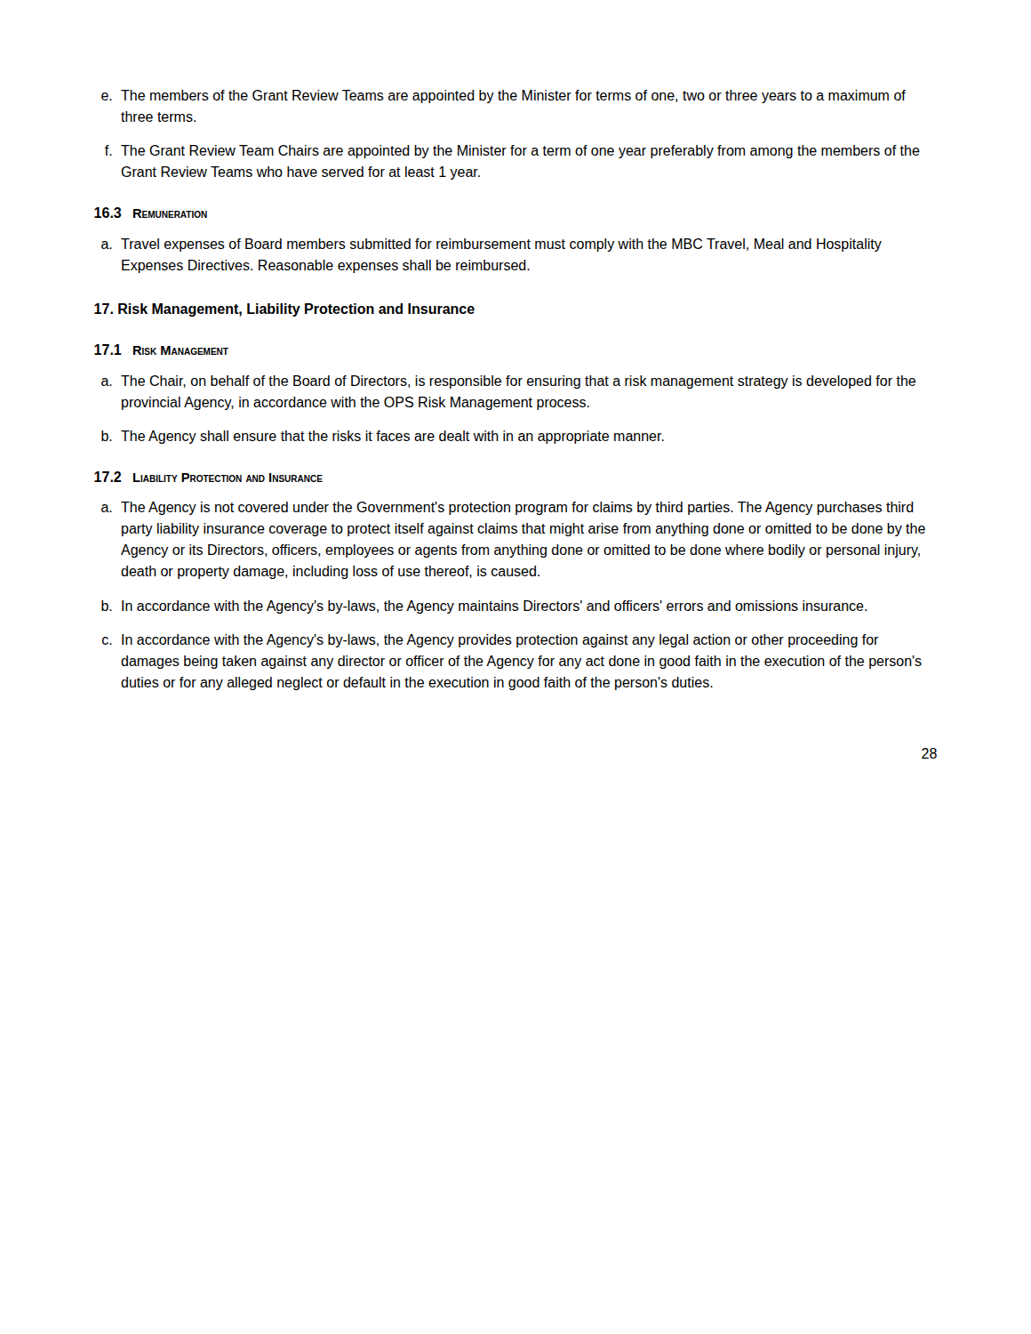The members of the Grant Review Teams are appointed by the Minister for terms of one, two or three years to a maximum of three terms.
The Grant Review Team Chairs are appointed by the Minister for a term of one year preferably from among the members of the Grant Review Teams who have served for at least 1 year.
16.3 Remuneration
Travel expenses of Board members submitted for reimbursement must comply with the MBC Travel, Meal and Hospitality Expenses Directives. Reasonable expenses shall be reimbursed.
17. Risk Management, Liability Protection and Insurance
17.1 Risk Management
The Chair, on behalf of the Board of Directors, is responsible for ensuring that a risk management strategy is developed for the provincial Agency, in accordance with the OPS Risk Management process.
The Agency shall ensure that the risks it faces are dealt with in an appropriate manner.
17.2 Liability Protection and Insurance
The Agency is not covered under the Government's protection program for claims by third parties. The Agency purchases third party liability insurance coverage to protect itself against claims that might arise from anything done or omitted to be done by the Agency or its Directors, officers, employees or agents from anything done or omitted to be done where bodily or personal injury, death or property damage, including loss of use thereof, is caused.
In accordance with the Agency's by-laws, the Agency maintains Directors' and officers' errors and omissions insurance.
In accordance with the Agency's by-laws, the Agency provides protection against any legal action or other proceeding for damages being taken against any director or officer of the Agency for any act done in good faith in the execution of the person's duties or for any alleged neglect or default in the execution in good faith of the person's duties.
28